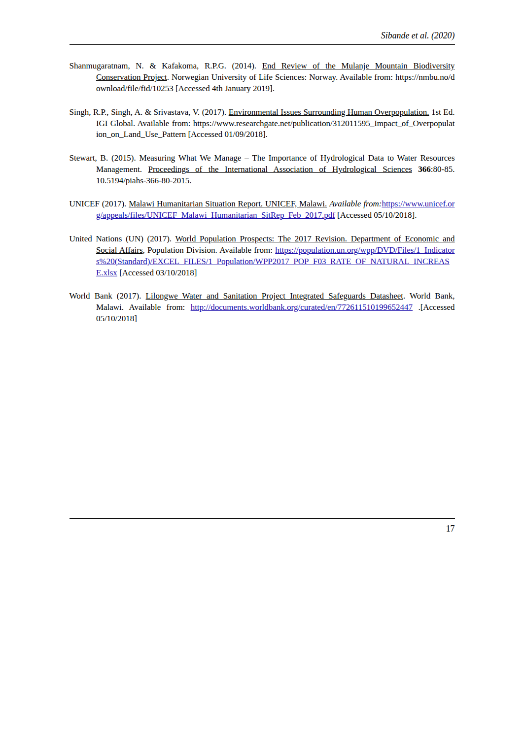Sibande et al. (2020)
Shanmugaratnam, N. & Kafakoma, R.P.G. (2014). End Review of the Mulanje Mountain Biodiversity Conservation Project. Norwegian University of Life Sciences: Norway. Available from: https://nmbu.no/download/file/fid/10253 [Accessed 4th January 2019].
Singh, R.P., Singh, A. & Srivastava, V. (2017). Environmental Issues Surrounding Human Overpopulation. 1st Ed. IGI Global. Available from: https://www.researchgate.net/publication/312011595_Impact_of_Overpopulation_on_Land_Use_Pattern [Accessed 01/09/2018].
Stewart, B. (2015). Measuring What We Manage – The Importance of Hydrological Data to Water Resources Management. Proceedings of the International Association of Hydrological Sciences 366:80-85. 10.5194/piahs-366-80-2015.
UNICEF (2017). Malawi Humanitarian Situation Report. UNICEF, Malawi. Available from: https://www.unicef.org/appeals/files/UNICEF_Malawi_Humanitarian_SitRep_Feb_2017.pdf [Accessed 05/10/2018].
United Nations (UN) (2017). World Population Prospects: The 2017 Revision. Department of Economic and Social Affairs, Population Division. Available from: https://population.un.org/wpp/DVD/Files/1_Indicators%20(Standard)/EXCEL_FILES/1_Population/WPP2017_POP_F03_RATE_OF_NATURAL_INCREASE.xlsx [Accessed 03/10/2018]
World Bank (2017). Lilongwe Water and Sanitation Project Integrated Safeguards Datasheet. World Bank, Malawi. Available from: http://documents.worldbank.org/curated/en/772611510199652447 .[Accessed 05/10/2018]
17